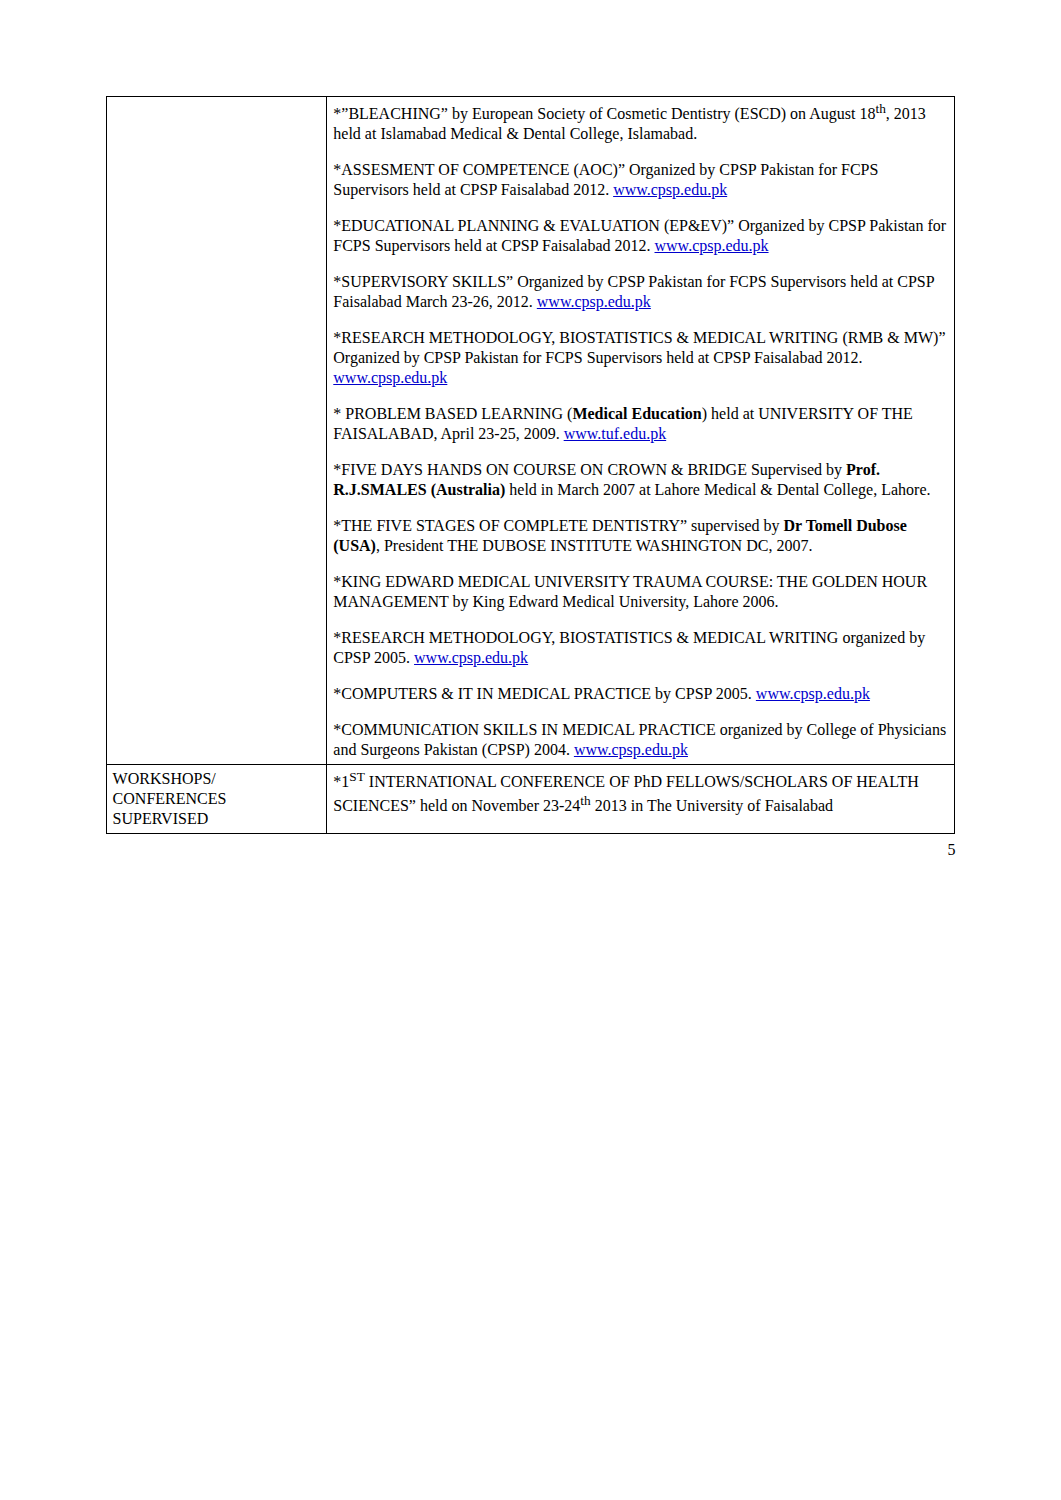| | *”BLEACHING” by European Society of Cosmetic Dentistry (ESCD) on August 18 th , 2013 held at Islamabad Medical & Dental College, Islamabad. *ASSESMENT OF COMPETENCE (AOC)” Organized by CPSP Pakistan for FCPS Supervisors held at CPSP Faisalabad 2012. www.cpsp.edu.pk *EDUCATIONAL PLANNING & EVALUATION (EP&EV)” Organized by CPSP Pakistan for FCPS Supervisors held at CPSP Faisalabad 2012. www.cpsp.edu.pk *SUPERVISORY SKILLS” Organized by CPSP Pakistan for FCPS Supervisors held at CPSP Faisalabad March 23-26, 2012. www.cpsp.edu.pk *RESEARCH METHODOLOGY, BIOSTATISTICS & MEDICAL WRITING (RMB & MW)” Organized by CPSP Pakistan for FCPS Supervisors held at CPSP Faisalabad 2012. www.cpsp.edu.pk * PROBLEM BASED LEARNING ( Medical Education ) held at UNIVERSITY OF THE FAISALABAD, April 23-25, 2009. www.tuf.edu.pk *FIVE DAYS HANDS ON COURSE ON CROWN & BRIDGE Supervised by Prof. R.J.SMALES (Australia) held in March 2007 at Lahore Medical & Dental College, Lahore. *THE FIVE STAGES OF COMPLETE DENTISTRY” supervised by Dr Tomell Dubose (USA) , President THE DUBOSE INSTITUTE WASHINGTON DC, 2007. *KING EDWARD MEDICAL UNIVERSITY TRAUMA COURSE: THE GOLDEN HOUR MANAGEMENT by King Edward Medical University, Lahore 2006. *RESEARCH METHODOLOGY, BIOSTATISTICS & MEDICAL WRITING organized by CPSP 2005. www.cpsp.edu.pk *COMPUTERS & IT IN MEDICAL PRACTICE by CPSP 2005. www.cpsp.edu.pk *COMMUNICATION SKILLS IN MEDICAL PRACTICE organized by College of Physicians and Surgeons Pakistan (CPSP) 2004. www.cpsp.edu.pk |
| WORKSHOPS/ CONFERENCES SUPERVISED | *1 ST INTERNATIONAL CONFERENCE OF PhD FELLOWS/SCHOLARS OF HEALTH SCIENCES” held on November 23-24 th 2013 in The University of Faisalabad |
5